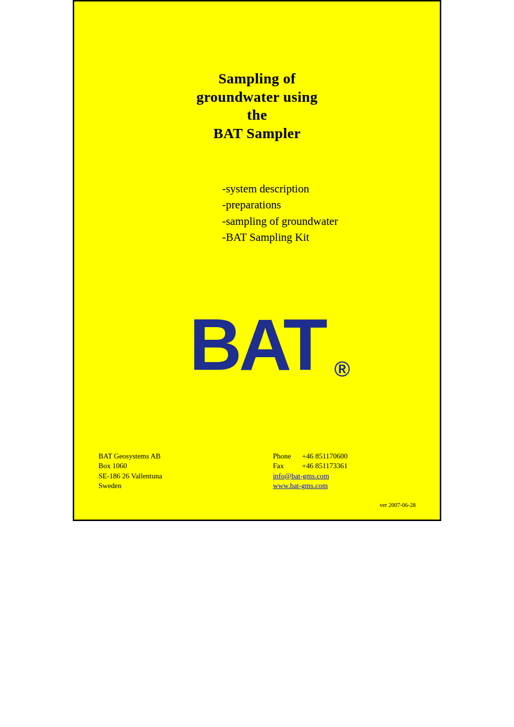Sampling of
groundwater using
the
BAT Sampler
-system description
-preparations
-sampling of groundwater
-BAT Sampling Kit
BAT®
| BAT Geosystems AB Box 1060 SE-186 26 Vallentuna Sweden | Phone +46 851170600 Fax +46 851173361 info@bat-gms.com www.bat-gms.com |
ver 2007-06-28